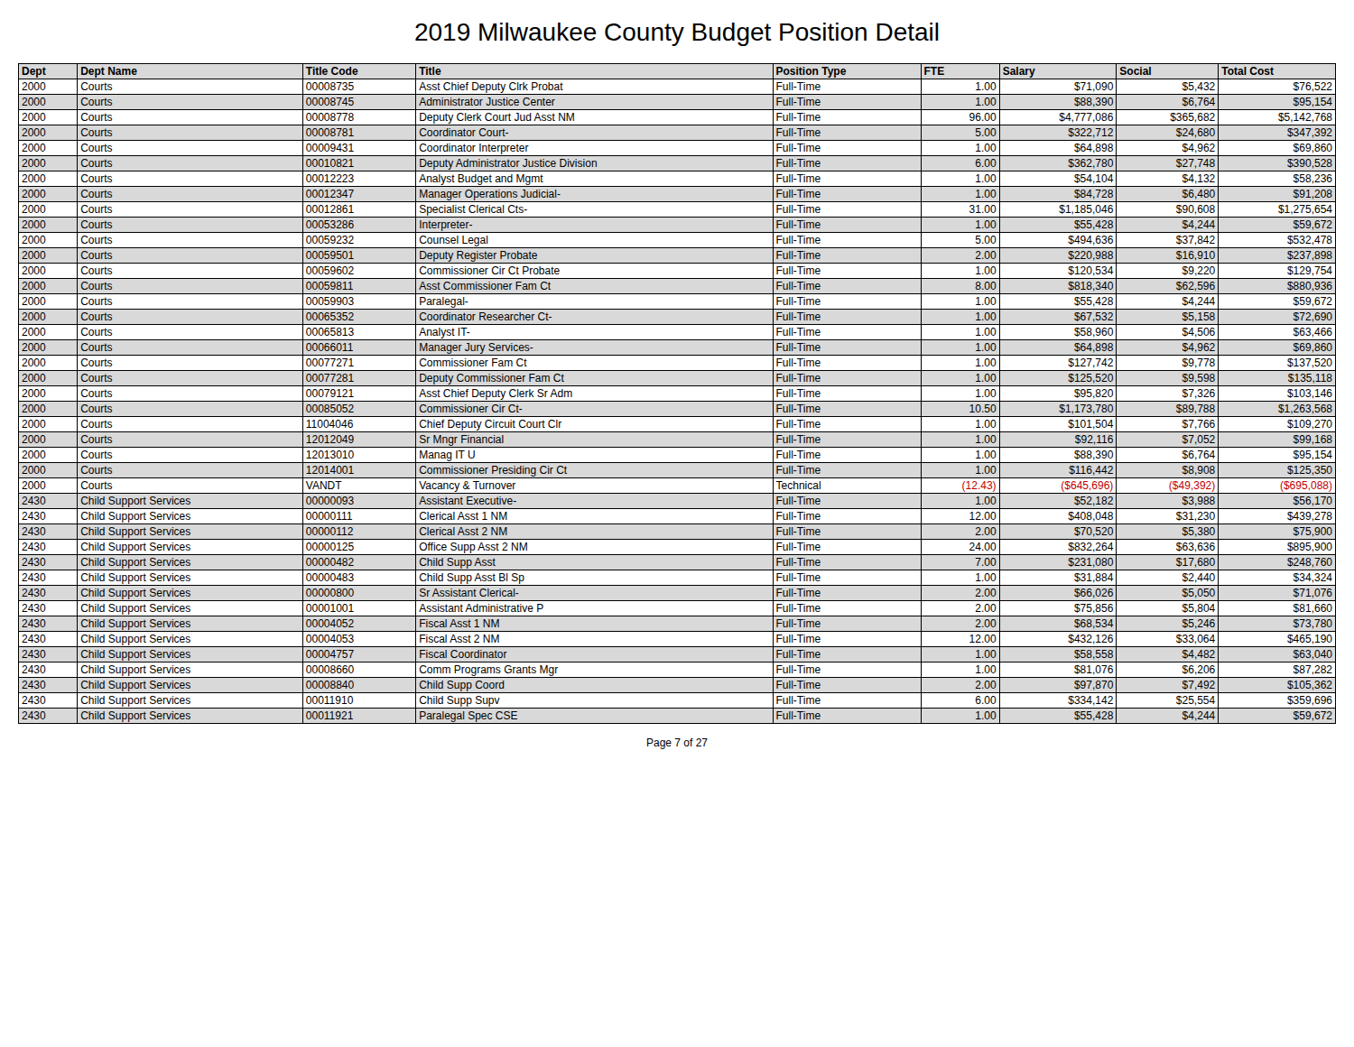2019 Milwaukee County Budget Position Detail
| Dept | Dept Name | Title Code | Title | Position Type | FTE | Salary | Social | Total Cost |
| --- | --- | --- | --- | --- | --- | --- | --- | --- |
| 2000 | Courts | 00008735 | Asst Chief Deputy Clrk Probat | Full-Time | 1.00 | $71,090 | $5,432 | $76,522 |
| 2000 | Courts | 00008745 | Administrator Justice Center | Full-Time | 1.00 | $88,390 | $6,764 | $95,154 |
| 2000 | Courts | 00008778 | Deputy Clerk Court Jud Asst NM | Full-Time | 96.00 | $4,777,086 | $365,682 | $5,142,768 |
| 2000 | Courts | 00008781 | Coordinator Court- | Full-Time | 5.00 | $322,712 | $24,680 | $347,392 |
| 2000 | Courts | 00009431 | Coordinator Interpreter | Full-Time | 1.00 | $64,898 | $4,962 | $69,860 |
| 2000 | Courts | 00010821 | Deputy Administrator Justice Division | Full-Time | 6.00 | $362,780 | $27,748 | $390,528 |
| 2000 | Courts | 00012223 | Analyst Budget and Mgmt | Full-Time | 1.00 | $54,104 | $4,132 | $58,236 |
| 2000 | Courts | 00012347 | Manager Operations Judicial- | Full-Time | 1.00 | $84,728 | $6,480 | $91,208 |
| 2000 | Courts | 00012861 | Specialist Clerical Cts- | Full-Time | 31.00 | $1,185,046 | $90,608 | $1,275,654 |
| 2000 | Courts | 00053286 | Interpreter- | Full-Time | 1.00 | $55,428 | $4,244 | $59,672 |
| 2000 | Courts | 00059232 | Counsel Legal | Full-Time | 5.00 | $494,636 | $37,842 | $532,478 |
| 2000 | Courts | 00059501 | Deputy Register Probate | Full-Time | 2.00 | $220,988 | $16,910 | $237,898 |
| 2000 | Courts | 00059602 | Commissioner Cir Ct Probate | Full-Time | 1.00 | $120,534 | $9,220 | $129,754 |
| 2000 | Courts | 00059811 | Asst Commissioner Fam Ct | Full-Time | 8.00 | $818,340 | $62,596 | $880,936 |
| 2000 | Courts | 00059903 | Paralegal- | Full-Time | 1.00 | $55,428 | $4,244 | $59,672 |
| 2000 | Courts | 00065352 | Coordinator Researcher Ct- | Full-Time | 1.00 | $67,532 | $5,158 | $72,690 |
| 2000 | Courts | 00065813 | Analyst IT- | Full-Time | 1.00 | $58,960 | $4,506 | $63,466 |
| 2000 | Courts | 00066011 | Manager Jury Services- | Full-Time | 1.00 | $64,898 | $4,962 | $69,860 |
| 2000 | Courts | 00077271 | Commissioner Fam Ct | Full-Time | 1.00 | $127,742 | $9,778 | $137,520 |
| 2000 | Courts | 00077281 | Deputy Commissioner Fam Ct | Full-Time | 1.00 | $125,520 | $9,598 | $135,118 |
| 2000 | Courts | 00079121 | Asst Chief Deputy Clerk Sr Adm | Full-Time | 1.00 | $95,820 | $7,326 | $103,146 |
| 2000 | Courts | 00085052 | Commissioner Cir Ct- | Full-Time | 10.50 | $1,173,780 | $89,788 | $1,263,568 |
| 2000 | Courts | 11004046 | Chief Deputy Circuit Court Clr | Full-Time | 1.00 | $101,504 | $7,766 | $109,270 |
| 2000 | Courts | 12012049 | Sr Mngr Financial | Full-Time | 1.00 | $92,116 | $7,052 | $99,168 |
| 2000 | Courts | 12013010 | Manag IT U | Full-Time | 1.00 | $88,390 | $6,764 | $95,154 |
| 2000 | Courts | 12014001 | Commissioner Presiding Cir Ct | Full-Time | 1.00 | $116,442 | $8,908 | $125,350 |
| 2000 | Courts | VANDT | Vacancy & Turnover | Technical | (12.43) | ($645,696) | ($49,392) | ($695,088) |
| 2430 | Child Support Services | 00000093 | Assistant Executive- | Full-Time | 1.00 | $52,182 | $3,988 | $56,170 |
| 2430 | Child Support Services | 00000111 | Clerical Asst 1 NM | Full-Time | 12.00 | $408,048 | $31,230 | $439,278 |
| 2430 | Child Support Services | 00000112 | Clerical Asst 2 NM | Full-Time | 2.00 | $70,520 | $5,380 | $75,900 |
| 2430 | Child Support Services | 00000125 | Office Supp Asst 2 NM | Full-Time | 24.00 | $832,264 | $63,636 | $895,900 |
| 2430 | Child Support Services | 00000482 | Child Supp Asst | Full-Time | 7.00 | $231,080 | $17,680 | $248,760 |
| 2430 | Child Support Services | 00000483 | Child Supp Asst Bl Sp | Full-Time | 1.00 | $31,884 | $2,440 | $34,324 |
| 2430 | Child Support Services | 00000800 | Sr Assistant Clerical- | Full-Time | 2.00 | $66,026 | $5,050 | $71,076 |
| 2430 | Child Support Services | 00001001 | Assistant Administrative P | Full-Time | 2.00 | $75,856 | $5,804 | $81,660 |
| 2430 | Child Support Services | 00004052 | Fiscal Asst 1 NM | Full-Time | 2.00 | $68,534 | $5,246 | $73,780 |
| 2430 | Child Support Services | 00004053 | Fiscal Asst 2 NM | Full-Time | 12.00 | $432,126 | $33,064 | $465,190 |
| 2430 | Child Support Services | 00004757 | Fiscal Coordinator | Full-Time | 1.00 | $58,558 | $4,482 | $63,040 |
| 2430 | Child Support Services | 00008660 | Comm Programs Grants Mgr | Full-Time | 1.00 | $81,076 | $6,206 | $87,282 |
| 2430 | Child Support Services | 00008840 | Child Supp Coord | Full-Time | 2.00 | $97,870 | $7,492 | $105,362 |
| 2430 | Child Support Services | 00011910 | Child Supp Supv | Full-Time | 6.00 | $334,142 | $25,554 | $359,696 |
| 2430 | Child Support Services | 00011921 | Paralegal Spec CSE | Full-Time | 1.00 | $55,428 | $4,244 | $59,672 |
Page 7 of 27